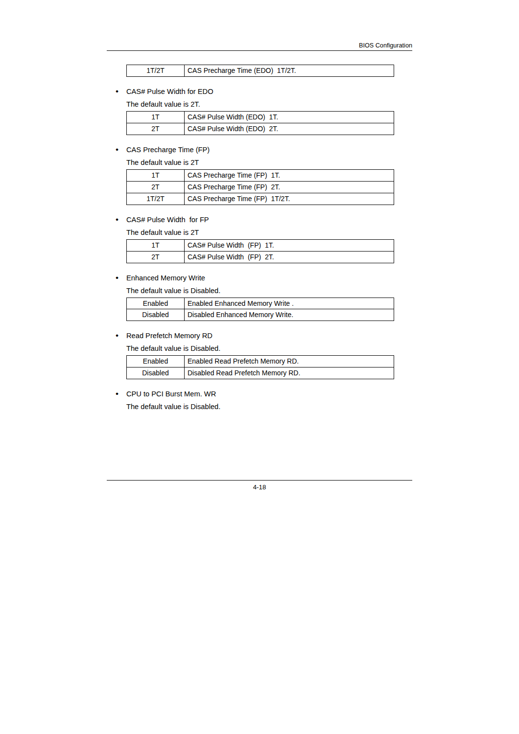BIOS Configuration
| 1T/2T | CAS Precharge Time (EDO) 1T/2T. |
CAS# Pulse Width for EDO
The default value is 2T.
| 1T | CAS# Pulse Width (EDO) 1T. |
| 2T | CAS# Pulse Width (EDO) 2T. |
CAS Precharge Time (FP)
The default value is 2T
| 1T | CAS Precharge Time (FP) 1T. |
| 2T | CAS Precharge Time (FP) 2T. |
| 1T/2T | CAS Precharge Time (FP) 1T/2T. |
CAS# Pulse Width for FP
The default value is 2T
| 1T | CAS# Pulse Width (FP) 1T. |
| 2T | CAS# Pulse Width (FP) 2T. |
Enhanced Memory Write
The default value is Disabled.
| Enabled | Enabled Enhanced Memory Write . |
| Disabled | Disabled Enhanced Memory Write. |
Read Prefetch Memory RD
The default value is Disabled.
| Enabled | Enabled Read Prefetch Memory RD. |
| Disabled | Disabled Read Prefetch Memory RD. |
CPU to PCI Burst Mem. WR
The default value is Disabled.
4-18